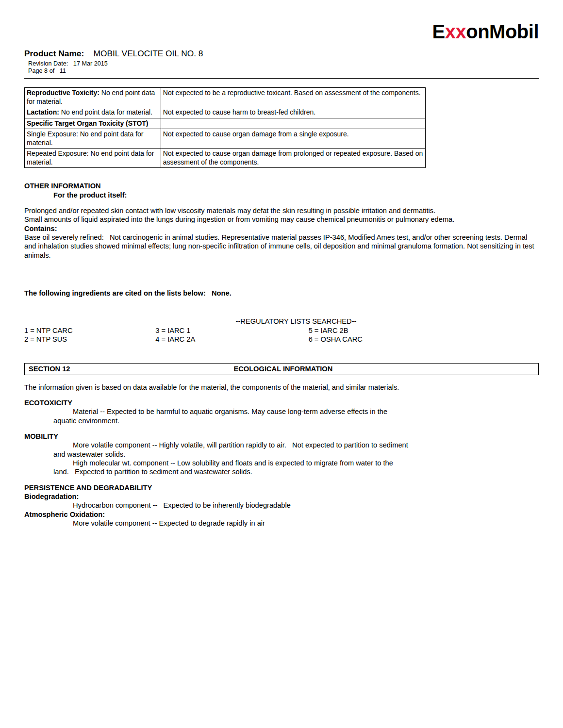ExxonMobil
Product Name: MOBIL VELOCITE OIL NO. 8
Revision Date: 17 Mar 2015
Page 8 of 11
| Reproductive Toxicity: No end point data for material. | Not expected to be a reproductive toxicant. Based on assessment of the components. |
| Lactation: No end point data for material. | Not expected to cause harm to breast-fed children. |
| Specific Target Organ Toxicity (STOT) | |
| Single Exposure: No end point data for material. | Not expected to cause organ damage from a single exposure. |
| Repeated Exposure: No end point data for material. | Not expected to cause organ damage from prolonged or repeated exposure. Based on assessment of the components. |
OTHER INFORMATION
For the product itself:
Prolonged and/or repeated skin contact with low viscosity materials may defat the skin resulting in possible irritation and dermatitis.
Small amounts of liquid aspirated into the lungs during ingestion or from vomiting may cause chemical pneumonitis or pulmonary edema.
Contains:
Base oil severely refined: Not carcinogenic in animal studies. Representative material passes IP-346, Modified Ames test, and/or other screening tests. Dermal and inhalation studies showed minimal effects; lung non-specific infiltration of immune cells, oil deposition and minimal granuloma formation. Not sensitizing in test animals.
The following ingredients are cited on the lists below: None.
--REGULATORY LISTS SEARCHED--
| 1 = NTP CARC | 3 = IARC 1 | 5 = IARC 2B |
| 2 = NTP SUS | 4 = IARC 2A | 6 = OSHA CARC |
SECTION 12 ECOLOGICAL INFORMATION
The information given is based on data available for the material, the components of the material, and similar materials.
ECOTOXICITY
Material -- Expected to be harmful to aquatic organisms. May cause long-term adverse effects in the
aquatic environment.
MOBILITY
More volatile component -- Highly volatile, will partition rapidly to air. Not expected to partition to sediment
and wastewater solids.
High molecular wt. component -- Low solubility and floats and is expected to migrate from water to the
land. Expected to partition to sediment and wastewater solids.
PERSISTENCE AND DEGRADABILITY
Biodegradation:
Hydrocarbon component -- Expected to be inherently biodegradable
Atmospheric Oxidation:
More volatile component -- Expected to degrade rapidly in air